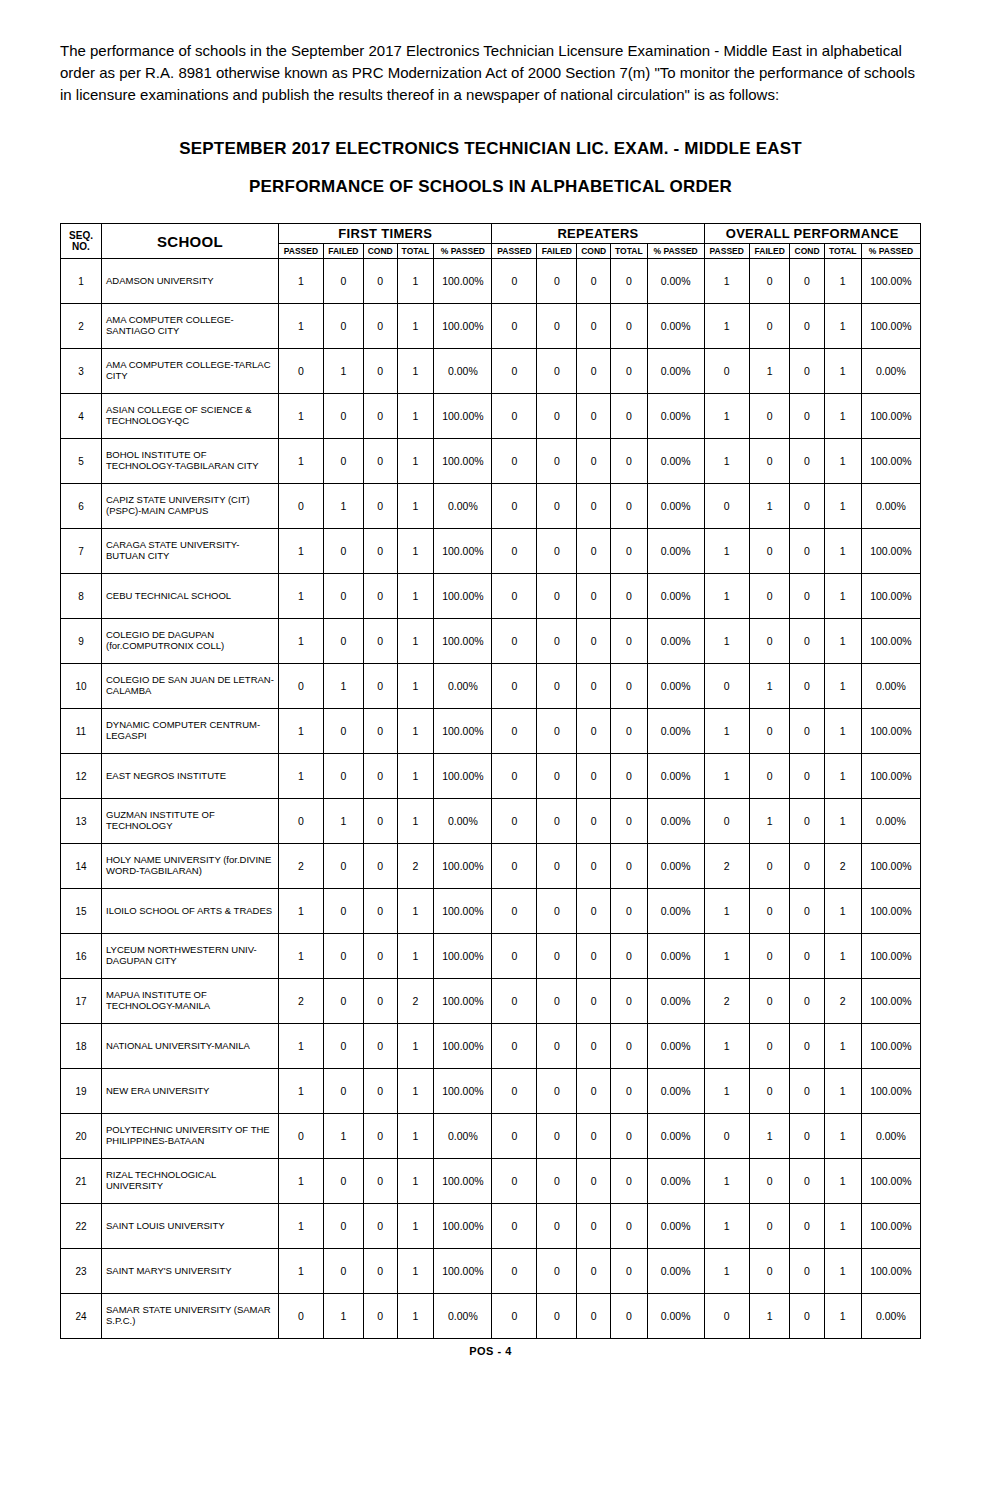The performance of schools in the September 2017 Electronics Technician Licensure Examination - Middle East in alphabetical order as per R.A. 8981 otherwise known as PRC Modernization Act of 2000 Section 7(m) "To monitor the performance of schools in licensure examinations and publish the results thereof in a newspaper of national circulation" is as follows:
SEPTEMBER 2017 ELECTRONICS TECHNICIAN LIC. EXAM. - MIDDLE EAST
PERFORMANCE OF SCHOOLS IN ALPHABETICAL ORDER
| SEQ. NO. | SCHOOL | FIRST TIMERS | REPEATERS | OVERALL PERFORMANCE |
| --- | --- | --- | --- | --- |
| PASSED | FAILED | COND | TOTAL | % PASSED | PASSED | FAILED | COND | TOTAL | % PASSED | PASSED | FAILED | COND | TOTAL | % PASSED |
| 1 | ADAMSON UNIVERSITY | 1 | 0 | 0 | 1 | 100.00% | 0 | 0 | 0 | 0 | 0.00% | 1 | 0 | 0 | 1 | 100.00% |
| 2 | AMA COMPUTER COLLEGE-SANTIAGO CITY | 1 | 0 | 0 | 1 | 100.00% | 0 | 0 | 0 | 0 | 0.00% | 1 | 0 | 0 | 1 | 100.00% |
| 3 | AMA COMPUTER COLLEGE-TARLAC CITY | 0 | 1 | 0 | 1 | 0.00% | 0 | 0 | 0 | 0 | 0.00% | 0 | 1 | 0 | 1 | 0.00% |
| 4 | ASIAN COLLEGE OF SCIENCE & TECHNOLOGY-QC | 1 | 0 | 0 | 1 | 100.00% | 0 | 0 | 0 | 0 | 0.00% | 1 | 0 | 0 | 1 | 100.00% |
| 5 | BOHOL INSTITUTE OF TECHNOLOGY-TAGBILARAN CITY | 1 | 0 | 0 | 1 | 100.00% | 0 | 0 | 0 | 0 | 0.00% | 1 | 0 | 0 | 1 | 100.00% |
| 6 | CAPIZ STATE UNIVERSITY (CIT)(PSPC)-MAIN CAMPUS | 0 | 1 | 0 | 1 | 0.00% | 0 | 0 | 0 | 0 | 0.00% | 0 | 1 | 0 | 1 | 0.00% |
| 7 | CARAGA STATE UNIVERSITY-BUTUAN CITY | 1 | 0 | 0 | 1 | 100.00% | 0 | 0 | 0 | 0 | 0.00% | 1 | 0 | 0 | 1 | 100.00% |
| 8 | CEBU TECHNICAL SCHOOL | 1 | 0 | 0 | 1 | 100.00% | 0 | 0 | 0 | 0 | 0.00% | 1 | 0 | 0 | 1 | 100.00% |
| 9 | COLEGIO DE DAGUPAN (for.COMPUTRONIX COLL) | 1 | 0 | 0 | 1 | 100.00% | 0 | 0 | 0 | 0 | 0.00% | 1 | 0 | 0 | 1 | 100.00% |
| 10 | COLEGIO DE SAN JUAN DE LETRAN-CALAMBA | 0 | 1 | 0 | 1 | 0.00% | 0 | 0 | 0 | 0 | 0.00% | 0 | 1 | 0 | 1 | 0.00% |
| 11 | DYNAMIC COMPUTER CENTRUM-LEGASPI | 1 | 0 | 0 | 1 | 100.00% | 0 | 0 | 0 | 0 | 0.00% | 1 | 0 | 0 | 1 | 100.00% |
| 12 | EAST NEGROS INSTITUTE | 1 | 0 | 0 | 1 | 100.00% | 0 | 0 | 0 | 0 | 0.00% | 1 | 0 | 0 | 1 | 100.00% |
| 13 | GUZMAN INSTITUTE OF TECHNOLOGY | 0 | 1 | 0 | 1 | 0.00% | 0 | 0 | 0 | 0 | 0.00% | 0 | 1 | 0 | 1 | 0.00% |
| 14 | HOLY NAME UNIVERSITY (for.DIVINE WORD-TAGBILARAN) | 2 | 0 | 0 | 2 | 100.00% | 0 | 0 | 0 | 0 | 0.00% | 2 | 0 | 0 | 2 | 100.00% |
| 15 | ILOILO SCHOOL OF ARTS & TRADES | 1 | 0 | 0 | 1 | 100.00% | 0 | 0 | 0 | 0 | 0.00% | 1 | 0 | 0 | 1 | 100.00% |
| 16 | LYCEUM NORTHWESTERN UNIV-DAGUPAN CITY | 1 | 0 | 0 | 1 | 100.00% | 0 | 0 | 0 | 0 | 0.00% | 1 | 0 | 0 | 1 | 100.00% |
| 17 | MAPUA INSTITUTE OF TECHNOLOGY-MANILA | 2 | 0 | 0 | 2 | 100.00% | 0 | 0 | 0 | 0 | 0.00% | 2 | 0 | 0 | 2 | 100.00% |
| 18 | NATIONAL UNIVERSITY-MANILA | 1 | 0 | 0 | 1 | 100.00% | 0 | 0 | 0 | 0 | 0.00% | 1 | 0 | 0 | 1 | 100.00% |
| 19 | NEW ERA UNIVERSITY | 1 | 0 | 0 | 1 | 100.00% | 0 | 0 | 0 | 0 | 0.00% | 1 | 0 | 0 | 1 | 100.00% |
| 20 | POLYTECHNIC UNIVERSITY OF THE PHILIPPINES-BATAAN | 0 | 1 | 0 | 1 | 0.00% | 0 | 0 | 0 | 0 | 0.00% | 0 | 1 | 0 | 1 | 0.00% |
| 21 | RIZAL TECHNOLOGICAL UNIVERSITY | 1 | 0 | 0 | 1 | 100.00% | 0 | 0 | 0 | 0 | 0.00% | 1 | 0 | 0 | 1 | 100.00% |
| 22 | SAINT LOUIS UNIVERSITY | 1 | 0 | 0 | 1 | 100.00% | 0 | 0 | 0 | 0 | 0.00% | 1 | 0 | 0 | 1 | 100.00% |
| 23 | SAINT MARY'S UNIVERSITY | 1 | 0 | 0 | 1 | 100.00% | 0 | 0 | 0 | 0 | 0.00% | 1 | 0 | 0 | 1 | 100.00% |
| 24 | SAMAR STATE UNIVERSITY (SAMAR S.P.C.) | 0 | 1 | 0 | 1 | 0.00% | 0 | 0 | 0 | 0 | 0.00% | 0 | 1 | 0 | 1 | 0.00% |
POS - 4